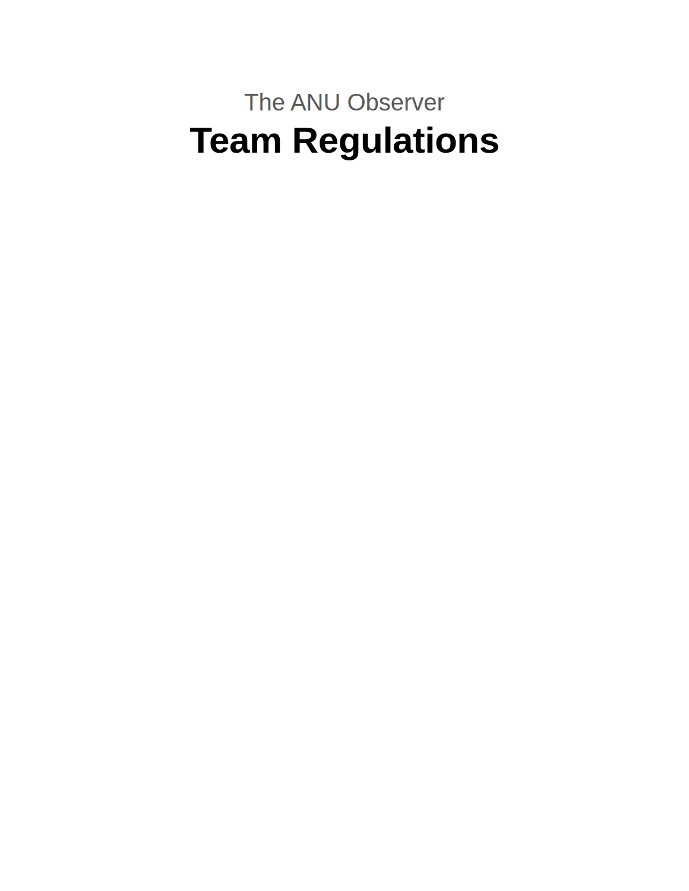The ANU Observer
Team Regulations